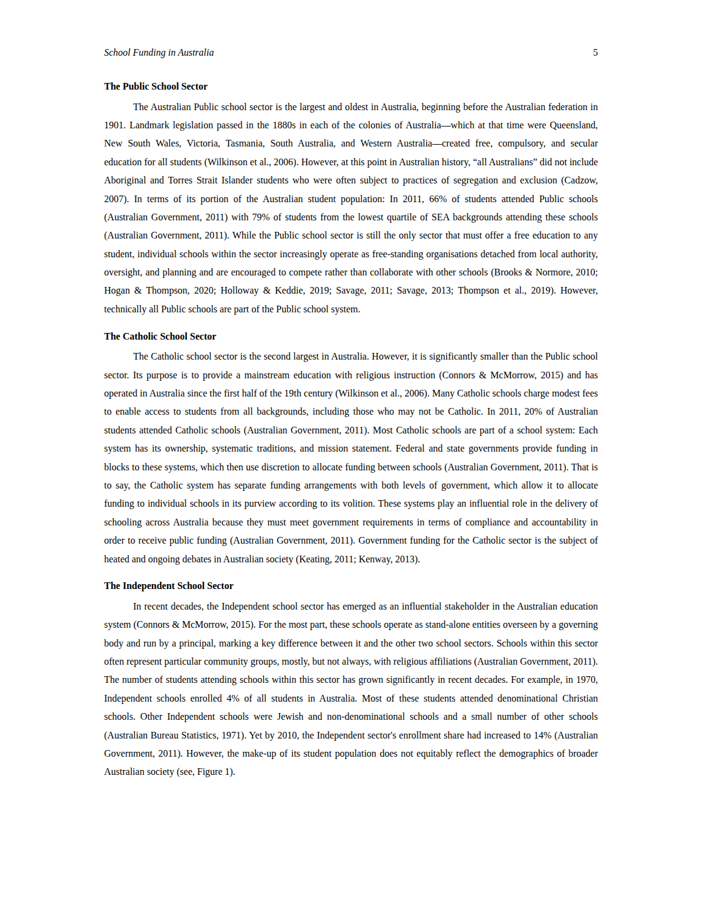School Funding in Australia 5
The Public School Sector
The Australian Public school sector is the largest and oldest in Australia, beginning before the Australian federation in 1901. Landmark legislation passed in the 1880s in each of the colonies of Australia—which at that time were Queensland, New South Wales, Victoria, Tasmania, South Australia, and Western Australia—created free, compulsory, and secular education for all students (Wilkinson et al., 2006). However, at this point in Australian history, “all Australians” did not include Aboriginal and Torres Strait Islander students who were often subject to practices of segregation and exclusion (Cadzow, 2007). In terms of its portion of the Australian student population: In 2011, 66% of students attended Public schools (Australian Government, 2011) with 79% of students from the lowest quartile of SEA backgrounds attending these schools (Australian Government, 2011). While the Public school sector is still the only sector that must offer a free education to any student, individual schools within the sector increasingly operate as free-standing organisations detached from local authority, oversight, and planning and are encouraged to compete rather than collaborate with other schools (Brooks & Normore, 2010; Hogan & Thompson, 2020; Holloway & Keddie, 2019; Savage, 2011; Savage, 2013; Thompson et al., 2019). However, technically all Public schools are part of the Public school system.
The Catholic School Sector
The Catholic school sector is the second largest in Australia. However, it is significantly smaller than the Public school sector. Its purpose is to provide a mainstream education with religious instruction (Connors & McMorrow, 2015) and has operated in Australia since the first half of the 19th century (Wilkinson et al., 2006). Many Catholic schools charge modest fees to enable access to students from all backgrounds, including those who may not be Catholic. In 2011, 20% of Australian students attended Catholic schools (Australian Government, 2011). Most Catholic schools are part of a school system: Each system has its ownership, systematic traditions, and mission statement. Federal and state governments provide funding in blocks to these systems, which then use discretion to allocate funding between schools (Australian Government, 2011). That is to say, the Catholic system has separate funding arrangements with both levels of government, which allow it to allocate funding to individual schools in its purview according to its volition. These systems play an influential role in the delivery of schooling across Australia because they must meet government requirements in terms of compliance and accountability in order to receive public funding (Australian Government, 2011). Government funding for the Catholic sector is the subject of heated and ongoing debates in Australian society (Keating, 2011; Kenway, 2013).
The Independent School Sector
In recent decades, the Independent school sector has emerged as an influential stakeholder in the Australian education system (Connors & McMorrow, 2015). For the most part, these schools operate as stand-alone entities overseen by a governing body and run by a principal, marking a key difference between it and the other two school sectors. Schools within this sector often represent particular community groups, mostly, but not always, with religious affiliations (Australian Government, 2011). The number of students attending schools within this sector has grown significantly in recent decades. For example, in 1970, Independent schools enrolled 4% of all students in Australia. Most of these students attended denominational Christian schools. Other Independent schools were Jewish and non-denominational schools and a small number of other schools (Australian Bureau Statistics, 1971). Yet by 2010, the Independent sector's enrollment share had increased to 14% (Australian Government, 2011). However, the make-up of its student population does not equitably reflect the demographics of broader Australian society (see, Figure 1).